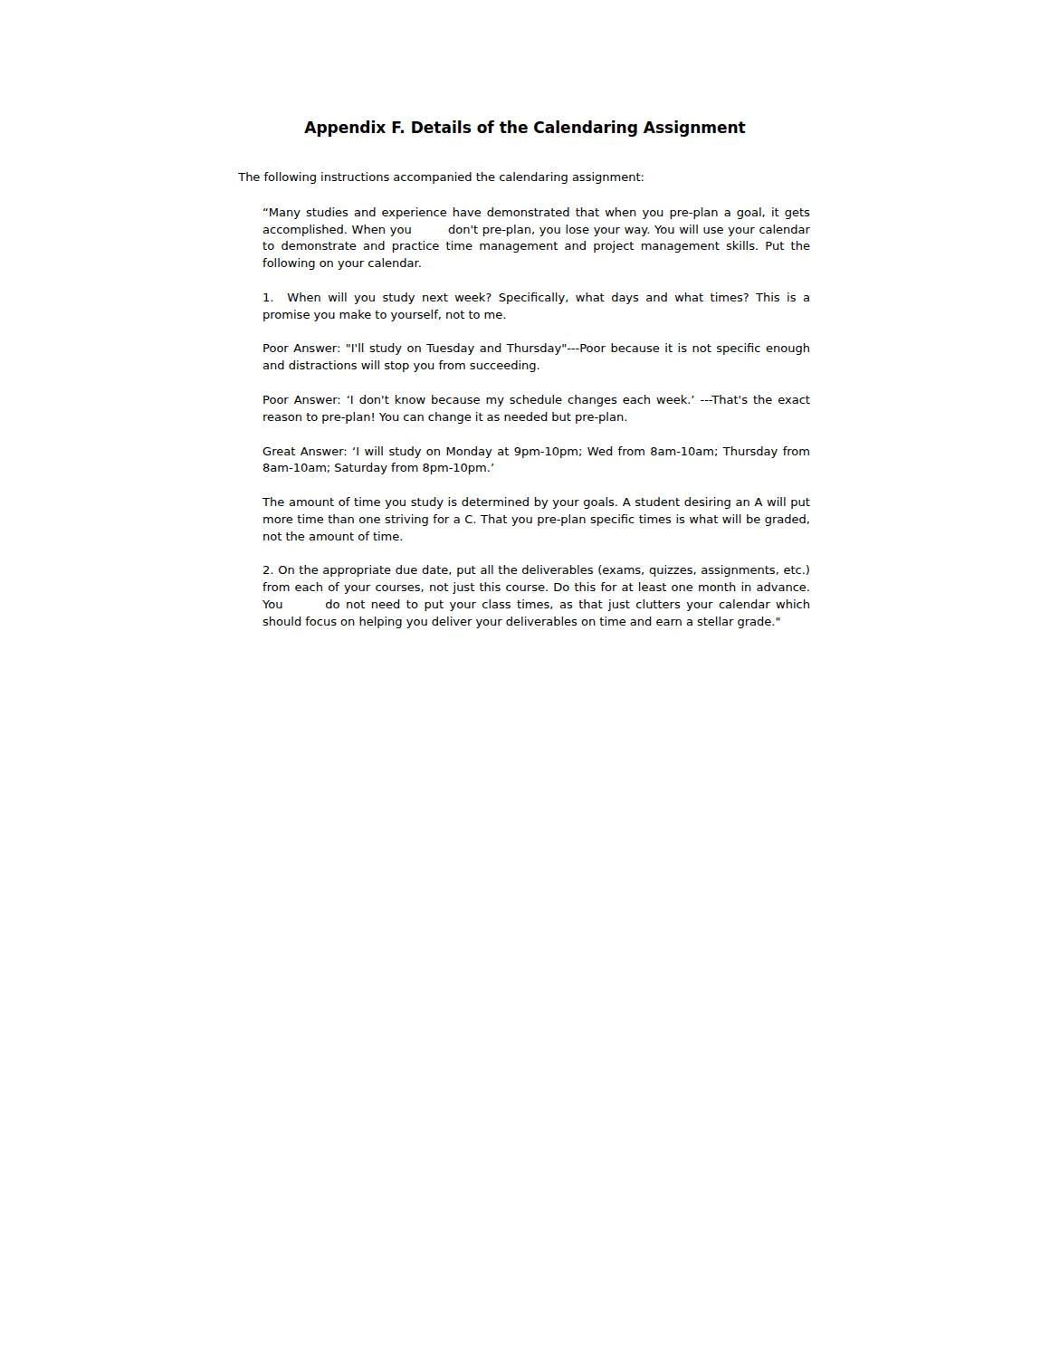Appendix F. Details of the Calendaring Assignment
The following instructions accompanied the calendaring assignment:
“Many studies and experience have demonstrated that when you pre-plan a goal, it gets accomplished. When you don't pre-plan, you lose your way. You will use your calendar to demonstrate and practice time management and project management skills. Put the following on your calendar.
1. When will you study next week? Specifically, what days and what times? This is a promise you make to yourself, not to me.
Poor Answer: "I'll study on Tuesday and Thursday"---Poor because it is not specific enough and distractions will stop you from succeeding.
Poor Answer: ‘I don't know because my schedule changes each week.’ ---That's the exact reason to pre-plan! You can change it as needed but pre-plan.
Great Answer: ‘I will study on Monday at 9pm-10pm; Wed from 8am-10am; Thursday from 8am-10am; Saturday from 8pm-10pm.’
The amount of time you study is determined by your goals. A student desiring an A will put more time than one striving for a C. That you pre-plan specific times is what will be graded, not the amount of time.
2. On the appropriate due date, put all the deliverables (exams, quizzes, assignments, etc.) from each of your courses, not just this course. Do this for at least one month in advance. You do not need to put your class times, as that just clutters your calendar which should focus on helping you deliver your deliverables on time and earn a stellar grade."